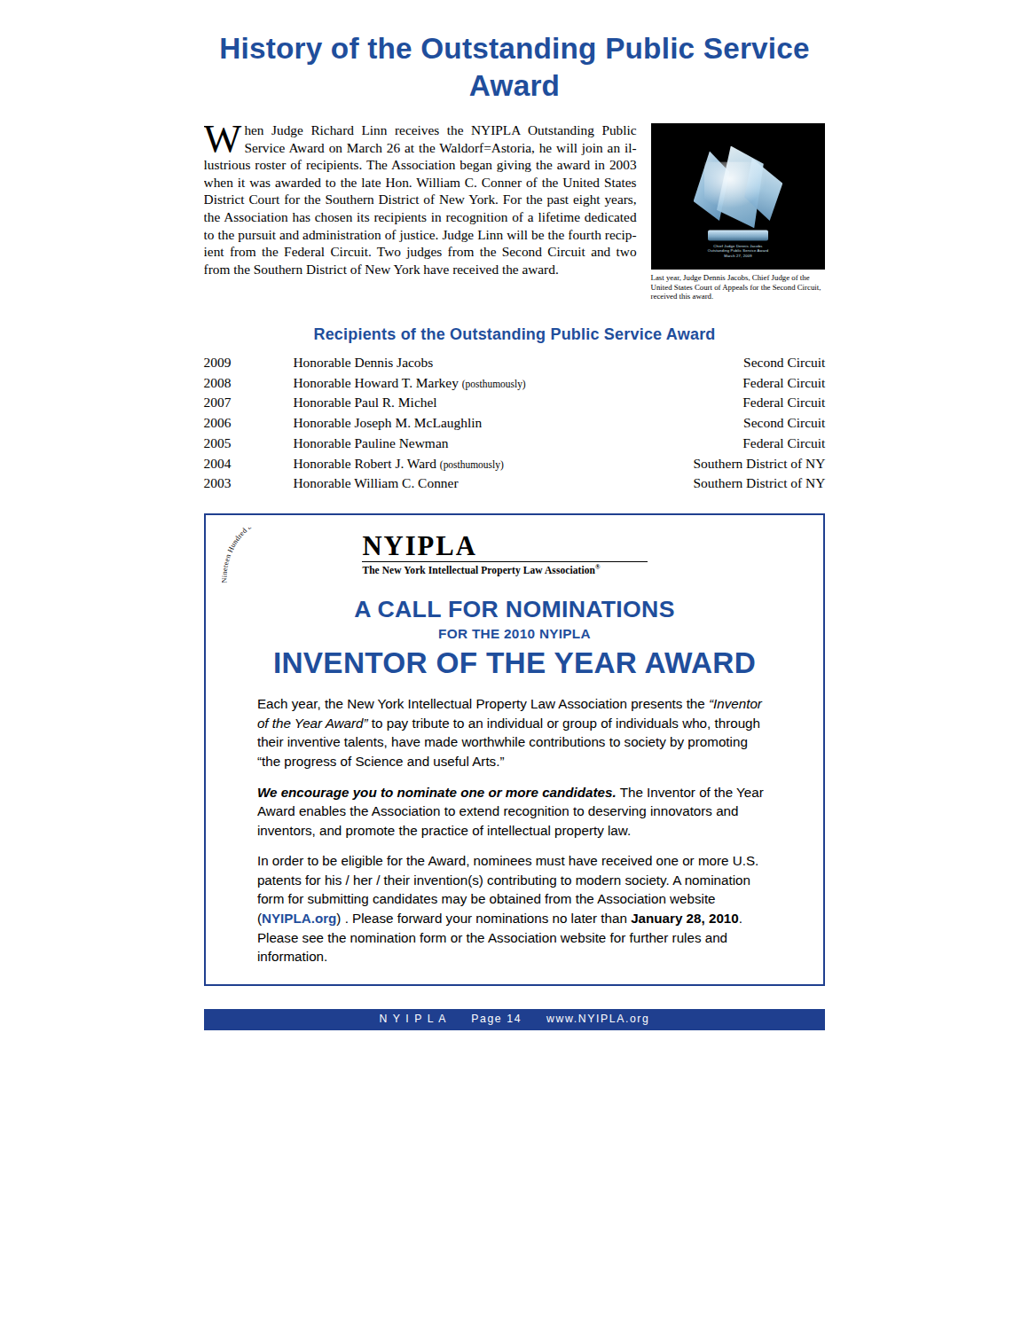History of the Outstanding Public Service Award
Chief Judge Dennis Jacobs
Outstanding Public Service Award
March 27, 2009
Last year, Judge Dennis Jacobs, Chief Judge of the United States Court of Appeals for the Second Circuit, received this award.
When Judge Richard Linn receives the NYIPLA Outstanding Public Service Award on March 26 at the Waldorf=Astoria, he will join an illustrious roster of recipients. The Association began giving the award in 2003 when it was awarded to the late Hon. William C. Conner of the United States District Court for the Southern District of New York. For the past eight years, the Association has chosen its recipients in recognition of a lifetime dedicated to the pursuit and administration of justice. Judge Linn will be the fourth recipient from the Federal Circuit. Two judges from the Second Circuit and two from the Southern District of New York have received the award.
Recipients of the Outstanding Public Service Award
| 2009 | Honorable Dennis Jacobs | Second Circuit |
| 2008 | Honorable Howard T. Markey (posthumously) | Federal Circuit |
| 2007 | Honorable Paul R. Michel | Federal Circuit |
| 2006 | Honorable Joseph M. McLaughlin | Second Circuit |
| 2005 | Honorable Pauline Newman | Federal Circuit |
| 2004 | Honorable Robert J. Ward (posthumously) | Southern District of NY |
| 2003 | Honorable William C. Conner | Southern District of NY |
Nineteen Hundred and Twenty-two
NYIPLA
The New York Intellectual Property Law Association®
A CALL FOR NOMINATIONS
FOR THE 2010 NYIPLA
INVENTOR OF THE YEAR AWARD
Each year, the New York Intellectual Property Law Association presents the “Inventor of the Year Award” to pay tribute to an individual or group of individuals who, through their inventive talents, have made worthwhile contributions to society by promoting “the progress of Science and useful Arts.”
We encourage you to nominate one or more candidates. The Inventor of the Year Award enables the Association to extend recognition to deserving innovators and inventors, and promote the practice of intellectual property law.
In order to be eligible for the Award, nominees must have received one or more U.S. patents for his / her / their invention(s) contributing to modern society. A nomination form for submitting candidates may be obtained from the Association website (NYIPLA.org) . Please forward your nominations no later than January 28, 2010. Please see the nomination form or the Association website for further rules and information.
N Y I P L A Page 14 www.NYIPLA.org